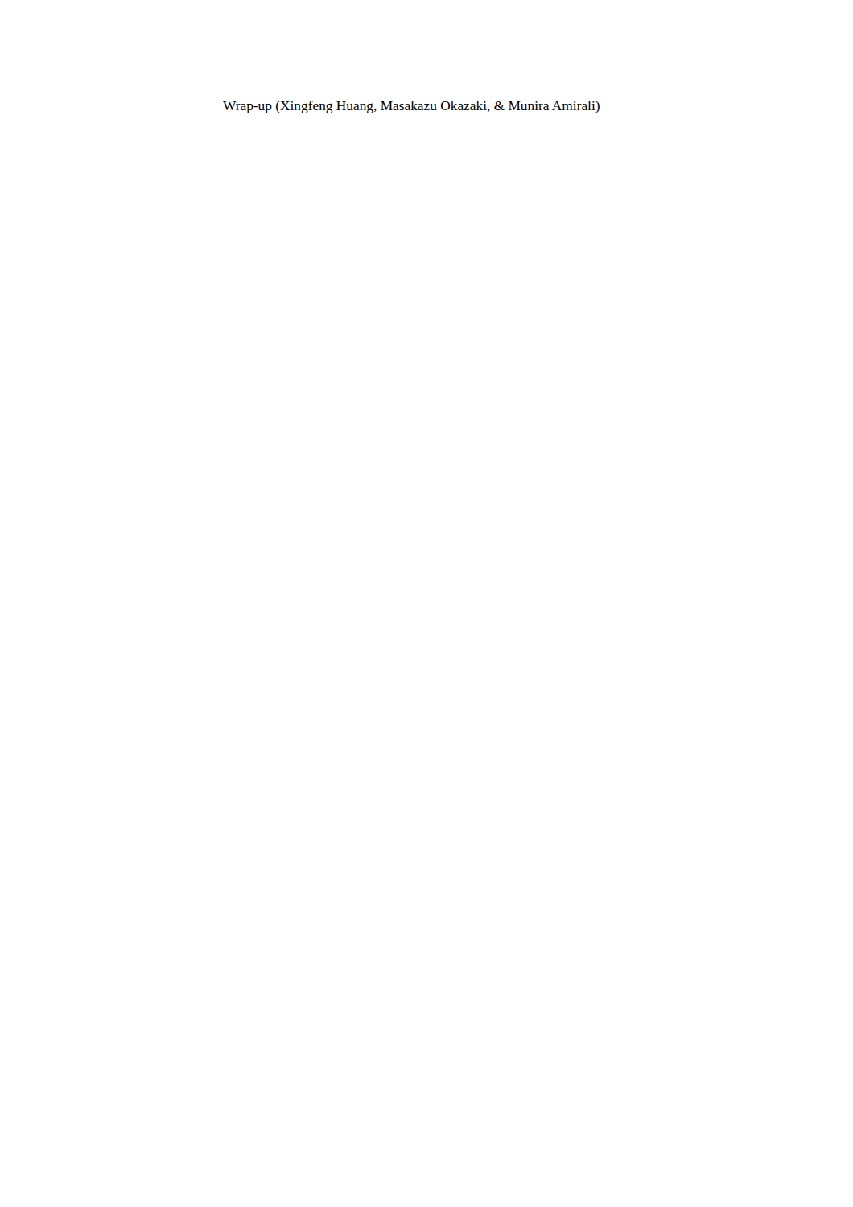Wrap-up (Xingfeng Huang, Masakazu Okazaki, & Munira Amirali)